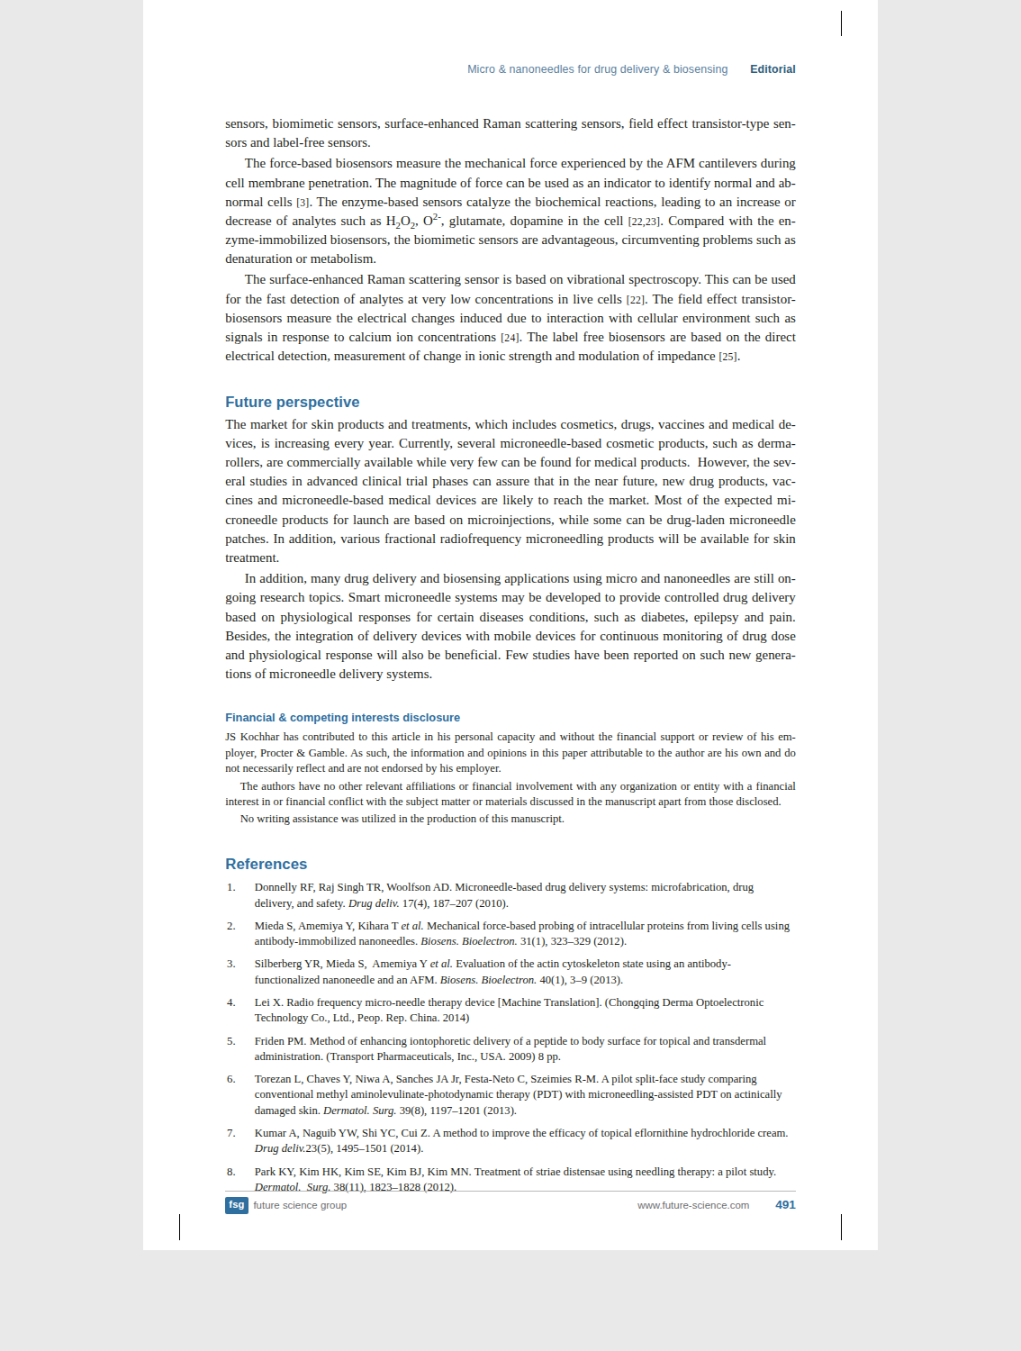Micro & nanoneedles for drug delivery & biosensing Editorial
sensors, biomimetic sensors, surface-enhanced Raman scattering sensors, field effect transistor-type sensors and label-free sensors.
The force-based biosensors measure the mechanical force experienced by the AFM cantilevers during cell membrane penetration. The magnitude of force can be used as an indicator to identify normal and abnormal cells [3]. The enzyme-based sensors catalyze the biochemical reactions, leading to an increase or decrease of analytes such as H2O2, O2-, glutamate, dopamine in the cell [22,23]. Compared with the enzyme-immobilized biosensors, the biomimetic sensors are advantageous, circumventing problems such as denaturation or metabolism.
The surface-enhanced Raman scattering sensor is based on vibrational spectroscopy. This can be used for the fast detection of analytes at very low concentrations in live cells [22]. The field effect transistor-biosensors measure the electrical changes induced due to interaction with cellular environment such as signals in response to calcium ion concentrations [24]. The label free biosensors are based on the direct electrical detection, measurement of change in ionic strength and modulation of impedance [25].
Future perspective
The market for skin products and treatments, which includes cosmetics, drugs, vaccines and medical devices, is increasing every year. Currently, several microneedle-based cosmetic products, such as derma-rollers, are commercially available while very few can be found for medical products. However, the several studies in advanced clinical trial phases can assure that in the near future, new drug products, vaccines and microneedle-based medical devices are likely to reach the market. Most of the expected microneedle products for launch are based on microinjections, while some can be drug-laden microneedle patches. In addition, various fractional radiofrequency microneedling products will be available for skin treatment.
In addition, many drug delivery and biosensing applications using micro and nanoneedles are still ongoing research topics. Smart microneedle systems may be developed to provide controlled drug delivery based on physiological responses for certain diseases conditions, such as diabetes, epilepsy and pain. Besides, the integration of delivery devices with mobile devices for continuous monitoring of drug dose and physiological response will also be beneficial. Few studies have been reported on such new generations of microneedle delivery systems.
Financial & competing interests disclosure
JS Kochhar has contributed to this article in his personal capacity and without the financial support or review of his employer, Procter & Gamble. As such, the information and opinions in this paper attributable to the author are his own and do not necessarily reflect and are not endorsed by his employer.
The authors have no other relevant affiliations or financial involvement with any organization or entity with a financial interest in or financial conflict with the subject matter or materials discussed in the manuscript apart from those disclosed.
No writing assistance was utilized in the production of this manuscript.
References
Donnelly RF, Raj Singh TR, Woolfson AD. Microneedle-based drug delivery systems: microfabrication, drug delivery, and safety. Drug deliv. 17(4), 187–207 (2010).
Mieda S, Amemiya Y, Kihara T et al. Mechanical force-based probing of intracellular proteins from living cells using antibody-immobilized nanoneedles. Biosens. Bioelectron. 31(1), 323–329 (2012).
Silberberg YR, Mieda S, Amemiya Y et al. Evaluation of the actin cytoskeleton state using an antibody-functionalized nanoneedle and an AFM. Biosens. Bioelectron. 40(1), 3–9 (2013).
Lei X. Radio frequency micro-needle therapy device [Machine Translation]. (Chongqing Derma Optoelectronic Technology Co., Ltd., Peop. Rep. China. 2014)
Friden PM. Method of enhancing iontophoretic delivery of a peptide to body surface for topical and transdermal administration. (Transport Pharmaceuticals, Inc., USA. 2009) 8 pp.
Torezan L, Chaves Y, Niwa A, Sanches JA Jr, Festa-Neto C, Szeimies R-M. A pilot split-face study comparing conventional methyl aminolevulinate-photodynamic therapy (PDT) with microneedling-assisted PDT on actinically damaged skin. Dermatol. Surg. 39(8), 1197–1201 (2013).
Kumar A, Naguib YW, Shi YC, Cui Z. A method to improve the efficacy of topical eflornithine hydrochloride cream. Drug deliv. 23(5), 1495–1501 (2014).
Park KY, Kim HK, Kim SE, Kim BJ, Kim MN. Treatment of striae distensae using needling therapy: a pilot study. Dermatol. Surg. 38(11), 1823–1828 (2012).
fsg future science group www.future-science.com 491